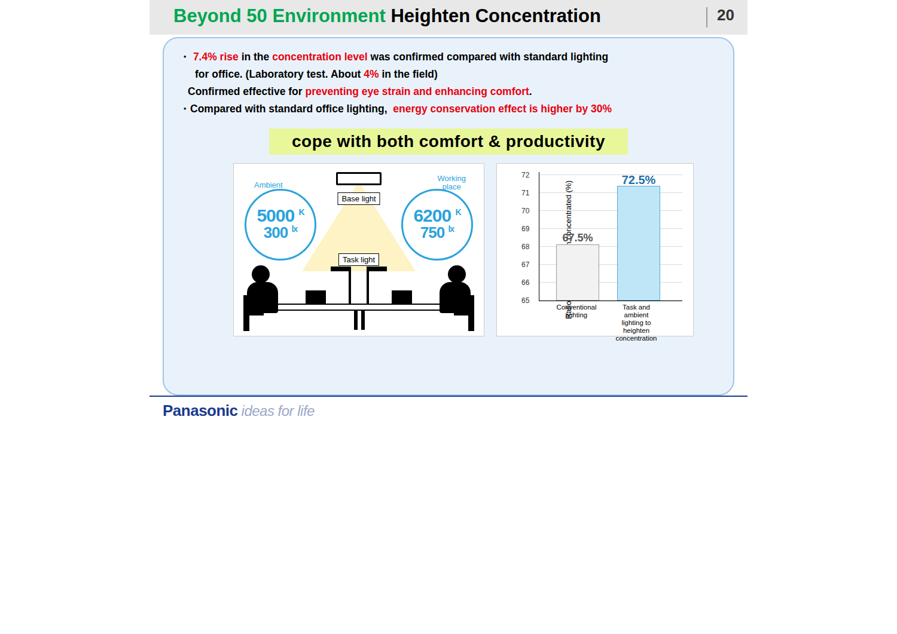Beyond 50 Environment Heighten Concentration
20
・ 7.4% rise in the concentration level was confirmed compared with standard lighting
for office. (Laboratory test. About 4% in the field)
Confirmed effective for preventing eye strain and enhancing comfort.
・Compared with standard office lighting, energy conservation effect is higher by 30%
cope with both comfort & productivity
Base light
Ambient
5000 K 300 lx
Working
place
6200 K 750 lx
Task light
Ratio of the time when concentrated (%)
72
71
70
69
68
67
66
65
67.5%
72.5%
Conventional
lighting
Task and ambient
lighting to heighten
concentration
Panasonicideas for life